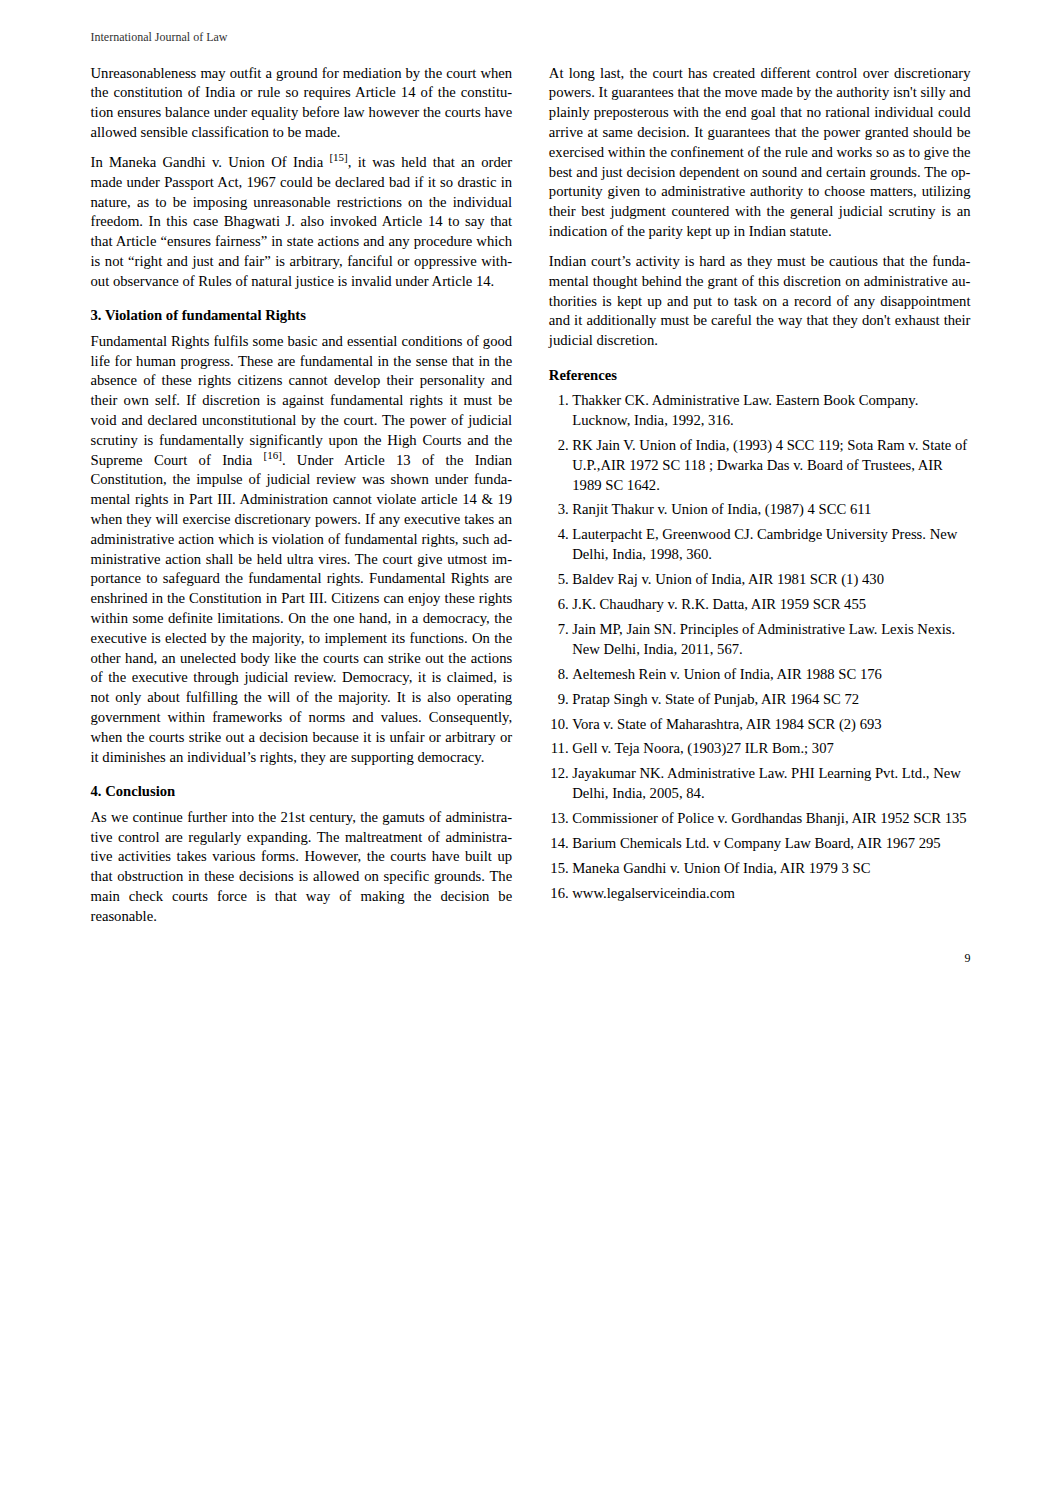International Journal of Law
Unreasonableness may outfit a ground for mediation by the court when the constitution of India or rule so requires Article 14 of the constitution ensures balance under equality before law however the courts have allowed sensible classification to be made.
In Maneka Gandhi v. Union Of India [15], it was held that an order made under Passport Act, 1967 could be declared bad if it so drastic in nature, as to be imposing unreasonable restrictions on the individual freedom. In this case Bhagwati J. also invoked Article 14 to say that that Article “ensures fairness” in state actions and any procedure which is not “right and just and fair” is arbitrary, fanciful or oppressive without observance of Rules of natural justice is invalid under Article 14.
3. Violation of fundamental Rights
Fundamental Rights fulfils some basic and essential conditions of good life for human progress. These are fundamental in the sense that in the absence of these rights citizens cannot develop their personality and their own self. If discretion is against fundamental rights it must be void and declared unconstitutional by the court. The power of judicial scrutiny is fundamentally significantly upon the High Courts and the Supreme Court of India [16]. Under Article 13 of the Indian Constitution, the impulse of judicial review was shown under fundamental rights in Part III. Administration cannot violate article 14 & 19 when they will exercise discretionary powers. If any executive takes an administrative action which is violation of fundamental rights, such administrative action shall be held ultra vires. The court give utmost importance to safeguard the fundamental rights. Fundamental Rights are enshrined in the Constitution in Part III. Citizens can enjoy these rights within some definite limitations. On the one hand, in a democracy, the executive is elected by the majority, to implement its functions. On the other hand, an unelected body like the courts can strike out the actions of the executive through judicial review. Democracy, it is claimed, is not only about fulfilling the will of the majority. It is also operating government within frameworks of norms and values. Consequently, when the courts strike out a decision because it is unfair or arbitrary or it diminishes an individual’s rights, they are supporting democracy.
4. Conclusion
As we continue further into the 21st century, the gamuts of administrative control are regularly expanding. The maltreatment of administrative activities takes various forms. However, the courts have built up that obstruction in these decisions is allowed on specific grounds. The main check courts force is that way of making the decision be reasonable.
At long last, the court has created different control over discretionary powers. It guarantees that the move made by the authority isn't silly and plainly preposterous with the end goal that no rational individual could arrive at same decision. It guarantees that the power granted should be exercised within the confinement of the rule and works so as to give the best and just decision dependent on sound and certain grounds. The opportunity given to administrative authority to choose matters, utilizing their best judgment countered with the general judicial scrutiny is an indication of the parity kept up in Indian statute.
Indian court’s activity is hard as they must be cautious that the fundamental thought behind the grant of this discretion on administrative authorities is kept up and put to task on a record of any disappointment and it additionally must be careful the way that they don't exhaust their judicial discretion.
References
Thakker CK. Administrative Law. Eastern Book Company. Lucknow, India, 1992, 316.
RK Jain V. Union of India, (1993) 4 SCC 119; Sota Ram v. State of U.P.,AIR 1972 SC 118 ; Dwarka Das v. Board of Trustees, AIR 1989 SC 1642.
Ranjit Thakur v. Union of India, (1987) 4 SCC 611
Lauterpacht E, Greenwood CJ. Cambridge University Press. New Delhi, India, 1998, 360.
Baldev Raj v. Union of India, AIR 1981 SCR (1) 430
J.K. Chaudhary v. R.K. Datta, AIR 1959 SCR 455
Jain MP, Jain SN. Principles of Administrative Law. Lexis Nexis. New Delhi, India, 2011, 567.
Aeltemesh Rein v. Union of India, AIR 1988 SC 176
Pratap Singh v. State of Punjab, AIR 1964 SC 72
Vora v. State of Maharashtra, AIR 1984 SCR (2) 693
Gell v. Teja Noora, (1903)27 ILR Bom.; 307
Jayakumar NK. Administrative Law. PHI Learning Pvt. Ltd., New Delhi, India, 2005, 84.
Commissioner of Police v. Gordhandas Bhanji, AIR 1952 SCR 135
Barium Chemicals Ltd. v Company Law Board, AIR 1967 295
Maneka Gandhi v. Union Of India, AIR 1979 3 SC
www.legalserviceindia.com
9